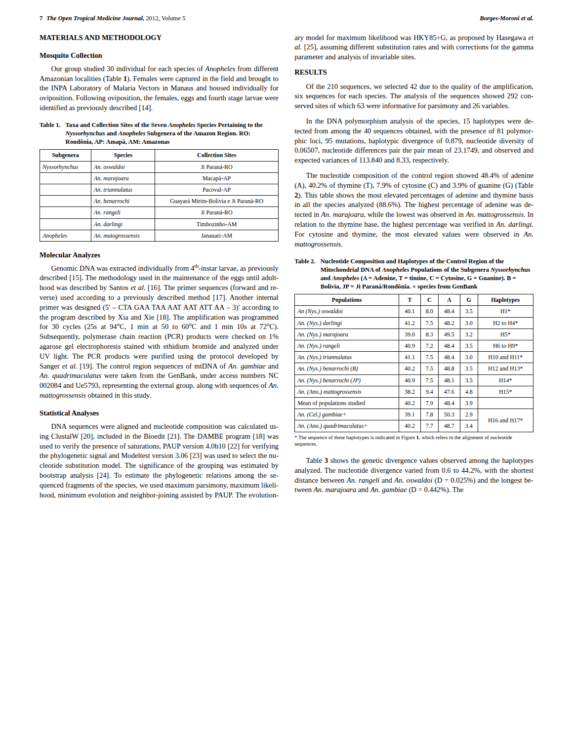7 The Open Tropical Medicine Journal, 2012, Volume 5
Borges-Moroni et al.
Materials and Methodology
Mosquito Collection
Our group studied 30 individual for each species of Anopheles from different Amazonian localities (Table 1). Females were captured in the field and brought to the INPA Laboratory of Malaria Vectors in Manaus and housed individually for oviposition. Following oviposition, the females, eggs and fourth stage larvae were identified as previously described [14].
Table 1. Taxa and Collection Sites of the Seven Anopheles Species Pertaining to the Nyssorhynchus and Anopheles Subgenera of the Amazon Region. RO: Rondônia, AP: Amapá, AM: Amazonas
| Subgenera | Species | Collection Sites |
| --- | --- | --- |
| Nyssorhynchus | An. oswaldoi | Ji Paraná-RO |
| | An. marajoara | Macapá-AP |
| | An. triannulatus | Pacoval-AP |
| | An. benarrochi | Guayará Mirim-Bolívia e Ji Paraná-RO |
| | An. rangeli | Ji Paraná-RO |
| | An. darlingi | Timbozinho-AM |
| Anopheles | An. matogrossensis | Janauari-AM |
Molecular Analyzes
Genomic DNA was extracted individually from 4th-instar larvae, as previously described [15]. The methodology used in the maintenance of the eggs until adulthood was described by Santos et al. [16]. The primer sequences (forward and reverse) used according to a previously described method [17]. Another internal primer was designed (5' – CTA GAA TAA AAT AAT ATT AA – 3)' according to the program described by Xia and Xie [18]. The amplification was programmed for 30 cycles (25s at 94oC, 1 min at 50 to 60oC and 1 min 10s at 72oC). Subsequently, polymerase chain reaction (PCR) products were checked on 1% agarose gel electrophoresis stained with ethidium bromide and analyzed under UV light. The PCR products were purified using the protocol developed by Sanger et al. [19]. The control region sequences of mtDNA of An. gambiae and An. quadrimaculatus were taken from the GenBank, under access numbers NC 002084 and Ue5793, representing the external group, along with sequences of An. mattogrossensis obtained in this study.
Statistical Analyses
DNA sequences were aligned and nucleotide composition was calculated using ClustalW [20], included in the Bioedit [21]. The DAMBE program [18] was used to verify the presence of saturations, PAUP version 4.0b10 [22] for verifying the phylogenetic signal and Modeltest version 3.06 [23] was used to select the nucleotide substitution model. The significance of the grouping was estimated by bootstrap analysis [24]. To estimate the phylogenetic relations among the sequenced fragments of the species, we used maximum parsimony, maximum likelihood, minimum evolution and neighbor-joining assisted by PAUP. The evolutionary model for maximum likelihood was HKY85+G, as proposed by Hasegawa et al. [25], assuming different substitution rates and with corrections for the gamma parameter and analysis of invariable sites.
Results
Of the 210 sequences, we selected 42 due to the quality of the amplification, six sequences for each species. The analysis of the sequences showed 292 conserved sites of which 63 were informative for parsimony and 26 variables.
In the DNA polymorphism analysis of the species, 15 haplotypes were detected from among the 40 sequences obtained, with the presence of 81 polymorphic loci, 95 mutations, haplotypic divergence of 0.879, nucleotide diversity of 0.06507, nucleotide differences pair the pair mean of 23.1749, and observed and expected variances of 113.840 and 8.33, respectively.
The nucleotide composition of the control region showed 48.4% of adenine (A), 40.2% of thymine (T), 7.9% of cytosine (C) and 3.9% of guanine (G) (Table 2). This table shows the most elevated percentages of adenine and thymine basis in all the species analyzed (88.6%). The highest percentage of adenine was detected in An. marajoara, while the lowest was observed in An. mattogrossensis. In relation to the thymine base, the highest percentage was verified in An. darlingi. For cytosine and thymine, the most elevated values were observed in An. mattogrossensis.
Table 2. Nucleotide Composition and Haplotypes of the Control Region of the Mitochondrial DNA of Anopheles Populations of the Subgenera Nyssorhynchus and Anopheles (A = Adenine, T = timine, C = Cytosine, G = Guanine). B = Bolivia, JP = Ji Paraná/Rondônia. + species from GenBank
| Populations | T | C | A | G | Haplotypes |
| --- | --- | --- | --- | --- | --- |
| An (Nys.) oswaldoi | 40.1 | 8.0 | 48.4 | 3.5 | H1* |
| An. (Nys.) darlingi | 41.2 | 7.5 | 48.2 | 3.0 | H2 to H4* |
| An. (Nys.) marajoara | 39.0 | 8.3 | 49.5 | 3.2 | H5* |
| An. (Nys.) rangeli | 40.9 | 7.2 | 48.4 | 3.5 | H6 to H9* |
| An. (Nys.) triannulatus | 41.1 | 7.5 | 48.4 | 3.0 | H10 and H11* |
| An. (Nys.) benarrochi (B) | 40.2 | 7.5 | 48.8 | 3.5 | H12 and H13* |
| An. (Nys.) benarrochi (JP) | 40.9 | 7.5 | 48.1 | 3.5 | H14* |
| An. (Ano.) mattogrossensis | 38.2 | 9.4 | 47.6 | 4.8 | H15* |
| Mean of populations studied | 40.2 | 7.9 | 48.4 | 3.9 | |
| An. (Cel.) gambiae+ | 39.1 | 7.8 | 50.3 | 2.9 | H16 and H17* |
| An. (Ano.) quadrimaculatus+ | 40.2 | 7.7 | 48.7 | 3.4 |
* The sequence of these haplotypes is indicated in Figure 1, which refers to the alignment of nucleotide sequences.
Table 3 shows the genetic divergence values observed among the haplotypes analyzed. The nucleotide divergence varied from 0.6 to 44.2%, with the shortest distance between An. rangeli and An. oswaldoi (D = 0.025%) and the longest between An. marajoara and An. gambiae (D = 0.442%). The